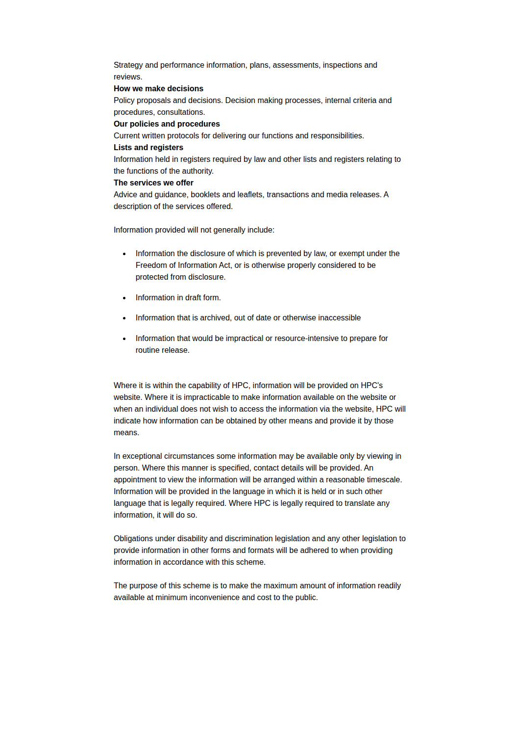Strategy and performance information, plans, assessments, inspections and reviews.
How we make decisions
Policy proposals and decisions. Decision making processes, internal criteria and procedures, consultations.
Our policies and procedures
Current written protocols for delivering our functions and responsibilities.
Lists and registers
Information held in registers required by law and other lists and registers relating to the functions of the authority.
The services we offer
Advice and guidance, booklets and leaflets, transactions and media releases. A description of the services offered.
Information provided will not generally include:
Information the disclosure of which is prevented by law, or exempt under the Freedom of Information Act, or is otherwise properly considered to be protected from disclosure.
Information in draft form.
Information that is archived, out of date or otherwise inaccessible
Information that would be impractical or resource-intensive to prepare for routine release.
Where it is within the capability of HPC, information will be provided on HPC's website. Where it is impracticable to make information available on the website or when an individual does not wish to access the information via the website, HPC will indicate how information can be obtained by other means and provide it by those means.
In exceptional circumstances some information may be available only by viewing in person. Where this manner is specified, contact details will be provided. An appointment to view the information will be arranged within a reasonable timescale. Information will be provided in the language in which it is held or in such other language that is legally required. Where HPC is legally required to translate any information, it will do so.
Obligations under disability and discrimination legislation and any other legislation to provide information in other forms and formats will be adhered to when providing information in accordance with this scheme.
The purpose of this scheme is to make the maximum amount of information readily available at minimum inconvenience and cost to the public.